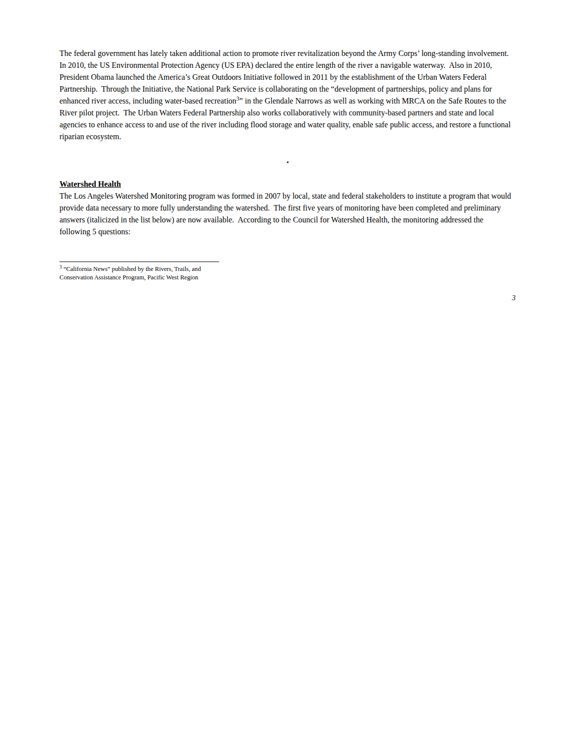The federal government has lately taken additional action to promote river revitalization beyond the Army Corps’ long-standing involvement. In 2010, the US Environmental Protection Agency (US EPA) declared the entire length of the river a navigable waterway. Also in 2010, President Obama launched the America’s Great Outdoors Initiative followed in 2011 by the establishment of the Urban Waters Federal Partnership. Through the Initiative, the National Park Service is collaborating on the “development of partnerships, policy and plans for enhanced river access, including water-based recreation3” in the Glendale Narrows as well as working with MRCA on the Safe Routes to the River pilot project. The Urban Waters Federal Partnership also works collaboratively with community-based partners and state and local agencies to enhance access to and use of the river including flood storage and water quality, enable safe public access, and restore a functional riparian ecosystem.
Watershed Health
The Los Angeles Watershed Monitoring program was formed in 2007 by local, state and federal stakeholders to institute a program that would provide data necessary to more fully understanding the watershed. The first five years of monitoring have been completed and preliminary answers (italicized in the list below) are now available. According to the Council for Watershed Health, the monitoring addressed the following 5 questions:
3 “California News” published by the Rivers, Trails, and Conservation Assistance Program, Pacific West Region
3